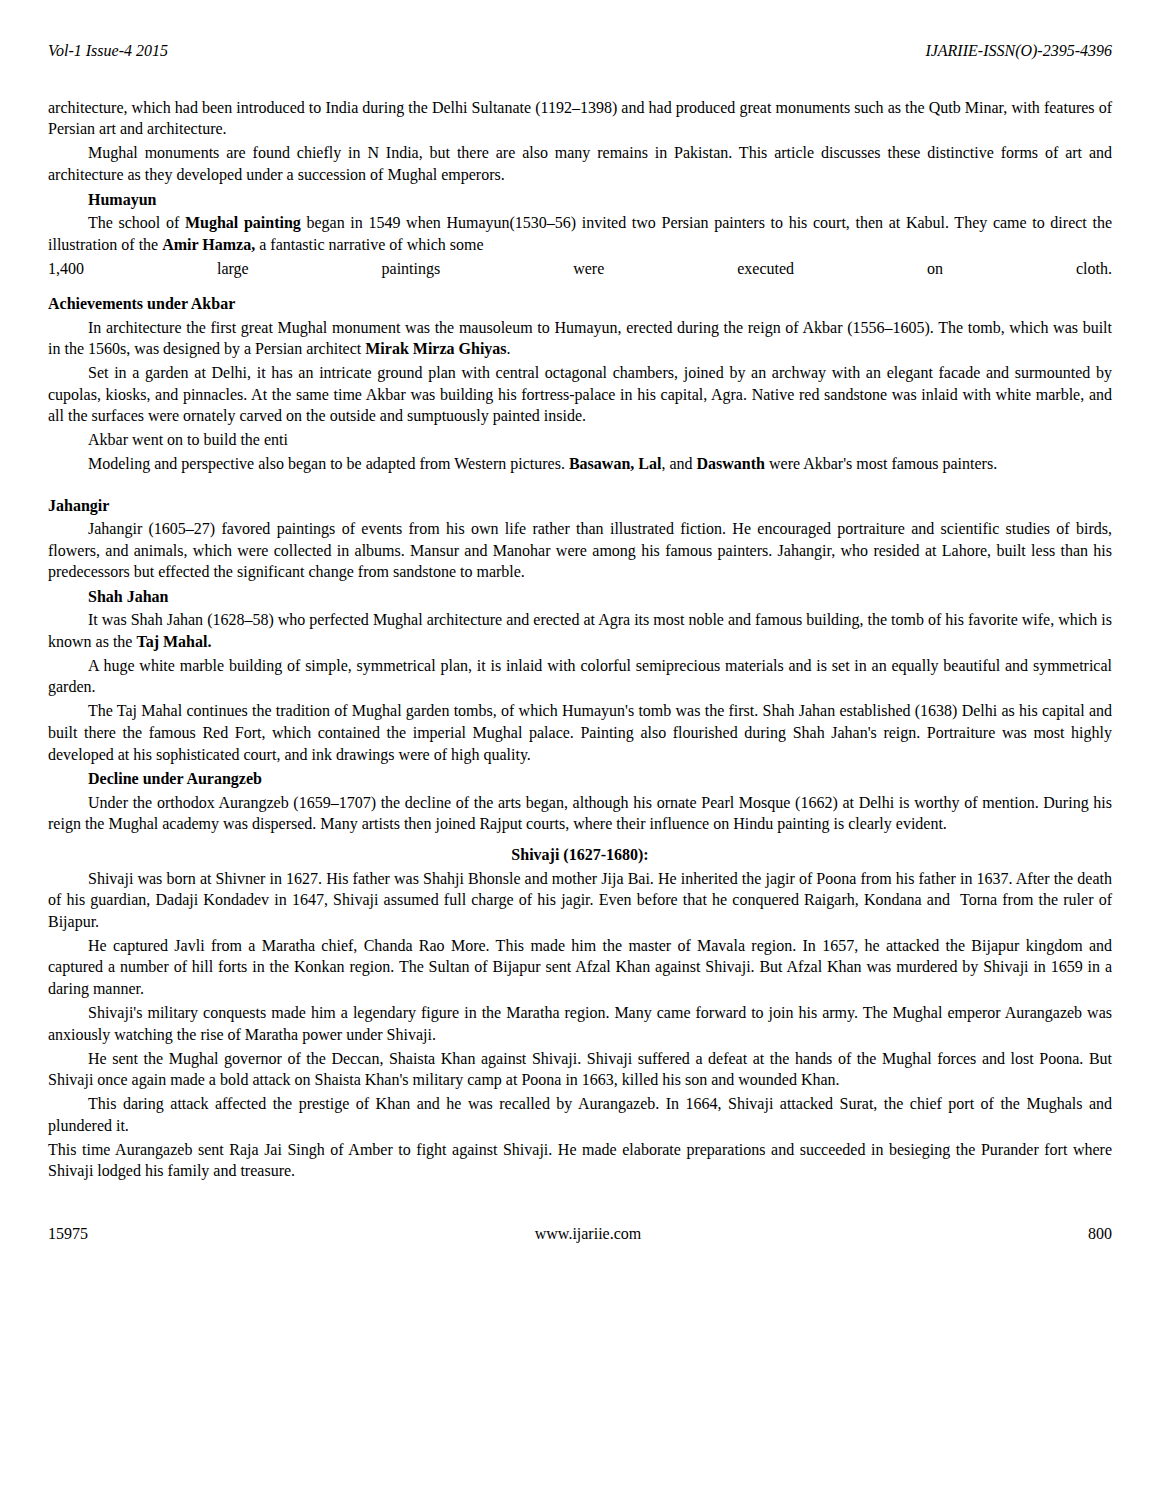Vol-1 Issue-4 2015 IJARIIE-ISSN(O)-2395-4396
architecture, which had been introduced to India during the Delhi Sultanate (1192–1398) and had produced great monuments such as the Qutb Minar, with features of Persian art and architecture.
Mughal monuments are found chiefly in N India, but there are also many remains in Pakistan. This article discusses these distinctive forms of art and architecture as they developed under a succession of Mughal emperors.
Humayun
The school of Mughal painting began in 1549 when Humayun(1530–56) invited two Persian painters to his court, then at Kabul. They came to direct the illustration of the Amir Hamza, a fantastic narrative of which some
1,400 large paintings were executed on cloth.
Achievements under Akbar
In architecture the first great Mughal monument was the mausoleum to Humayun, erected during the reign of Akbar (1556–1605). The tomb, which was built in the 1560s, was designed by a Persian architect Mirak Mirza Ghiyas.
Set in a garden at Delhi, it has an intricate ground plan with central octagonal chambers, joined by an archway with an elegant facade and surmounted by cupolas, kiosks, and pinnacles. At the same time Akbar was building his fortress-palace in his capital, Agra. Native red sandstone was inlaid with white marble, and all the surfaces were ornately carved on the outside and sumptuously painted inside.
Akbar went on to build the enti
Modeling and perspective also began to be adapted from Western pictures. Basawan, Lal, and Daswanth were Akbar's most famous painters.
Jahangir
Jahangir (1605–27) favored paintings of events from his own life rather than illustrated fiction. He encouraged portraiture and scientific studies of birds, flowers, and animals, which were collected in albums. Mansur and Manohar were among his famous painters. Jahangir, who resided at Lahore, built less than his predecessors but effected the significant change from sandstone to marble.
Shah Jahan
It was Shah Jahan (1628–58) who perfected Mughal architecture and erected at Agra its most noble and famous building, the tomb of his favorite wife, which is known as the Taj Mahal.
A huge white marble building of simple, symmetrical plan, it is inlaid with colorful semiprecious materials and is set in an equally beautiful and symmetrical garden.
The Taj Mahal continues the tradition of Mughal garden tombs, of which Humayun's tomb was the first. Shah Jahan established (1638) Delhi as his capital and built there the famous Red Fort, which contained the imperial Mughal palace. Painting also flourished during Shah Jahan's reign. Portraiture was most highly developed at his sophisticated court, and ink drawings were of high quality.
Decline under Aurangzeb
Under the orthodox Aurangzeb (1659–1707) the decline of the arts began, although his ornate Pearl Mosque (1662) at Delhi is worthy of mention. During his reign the Mughal academy was dispersed. Many artists then joined Rajput courts, where their influence on Hindu painting is clearly evident.
Shivaji (1627-1680):
Shivaji was born at Shivner in 1627. His father was Shahji Bhonsle and mother Jija Bai. He inherited the jagir of Poona from his father in 1637. After the death of his guardian, Dadaji Kondadev in 1647, Shivaji assumed full charge of his jagir. Even before that he conquered Raigarh, Kondana and Torna from the ruler of Bijapur.
He captured Javli from a Maratha chief, Chanda Rao More. This made him the master of Mavala region. In 1657, he attacked the Bijapur kingdom and captured a number of hill forts in the Konkan region. The Sultan of Bijapur sent Afzal Khan against Shivaji. But Afzal Khan was murdered by Shivaji in 1659 in a daring manner.
Shivaji's military conquests made him a legendary figure in the Maratha region. Many came forward to join his army. The Mughal emperor Aurangazeb was anxiously watching the rise of Maratha power under Shivaji.
He sent the Mughal governor of the Deccan, Shaista Khan against Shivaji. Shivaji suffered a defeat at the hands of the Mughal forces and lost Poona. But Shivaji once again made a bold attack on Shaista Khan's military camp at Poona in 1663, killed his son and wounded Khan.
This daring attack affected the prestige of Khan and he was recalled by Aurangazeb. In 1664, Shivaji attacked Surat, the chief port of the Mughals and plundered it.
This time Aurangazeb sent Raja Jai Singh of Amber to fight against Shivaji. He made elaborate preparations and succeeded in besieging the Purander fort where Shivaji lodged his family and treasure.
15975 www.ijariie.com 800